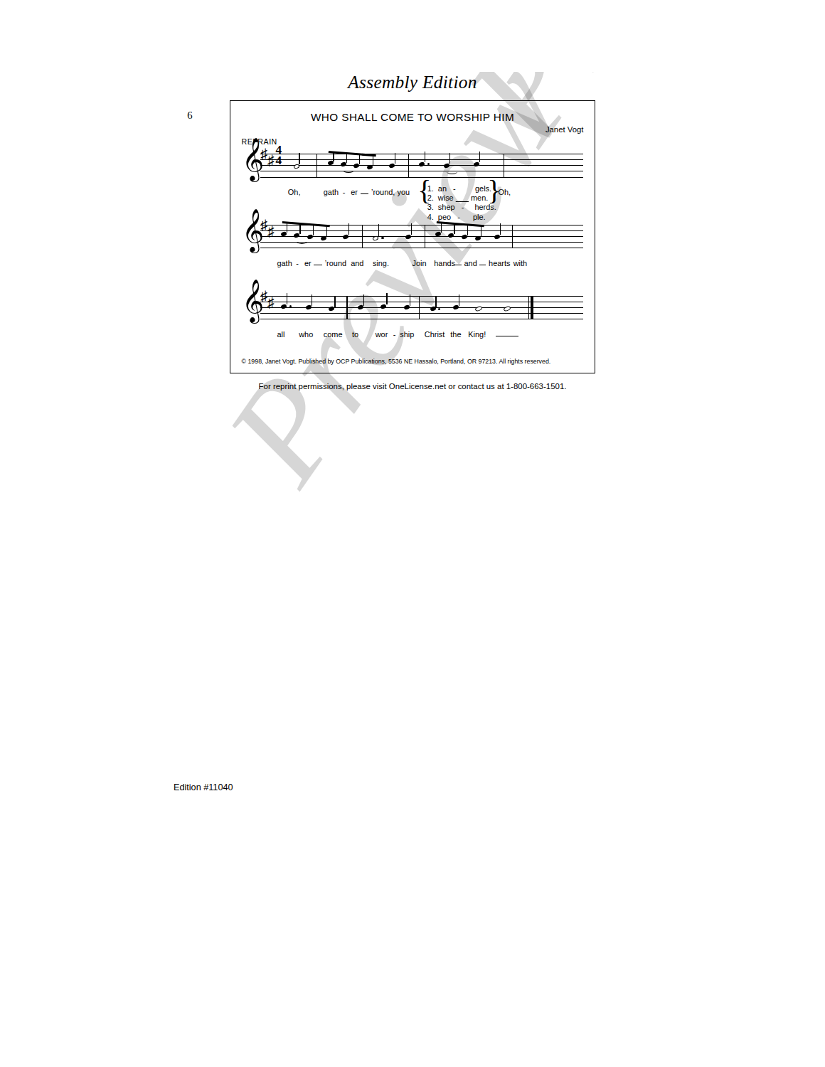6
Assembly Edition
WHO SHALL COME TO WORSHIP HIM
Janet Vogt
REFRAIN
𝄞
♯
♯
4
4
Oh,
gath
-
er
’round,
you
{
1. an - gels.
2. wise men.
3. shep - herds.
4. peo - ple.
}
Oh,
𝄞
♯
♯
gath
-
er
’round
and
sing.
Join
hands
and
hearts
with
𝄞
♯
♯
all
who
come
to
wor
-
ship
Christ
the
King!
© 1998, Janet Vogt. Published by OCP Publications, 5536 NE Hassalo, Portland, OR 97213. All rights reserved.
For reprint permissions, please visit OneLicense.net or contact us at 1-800-663-1501.
Edition #11040
Preview Preview